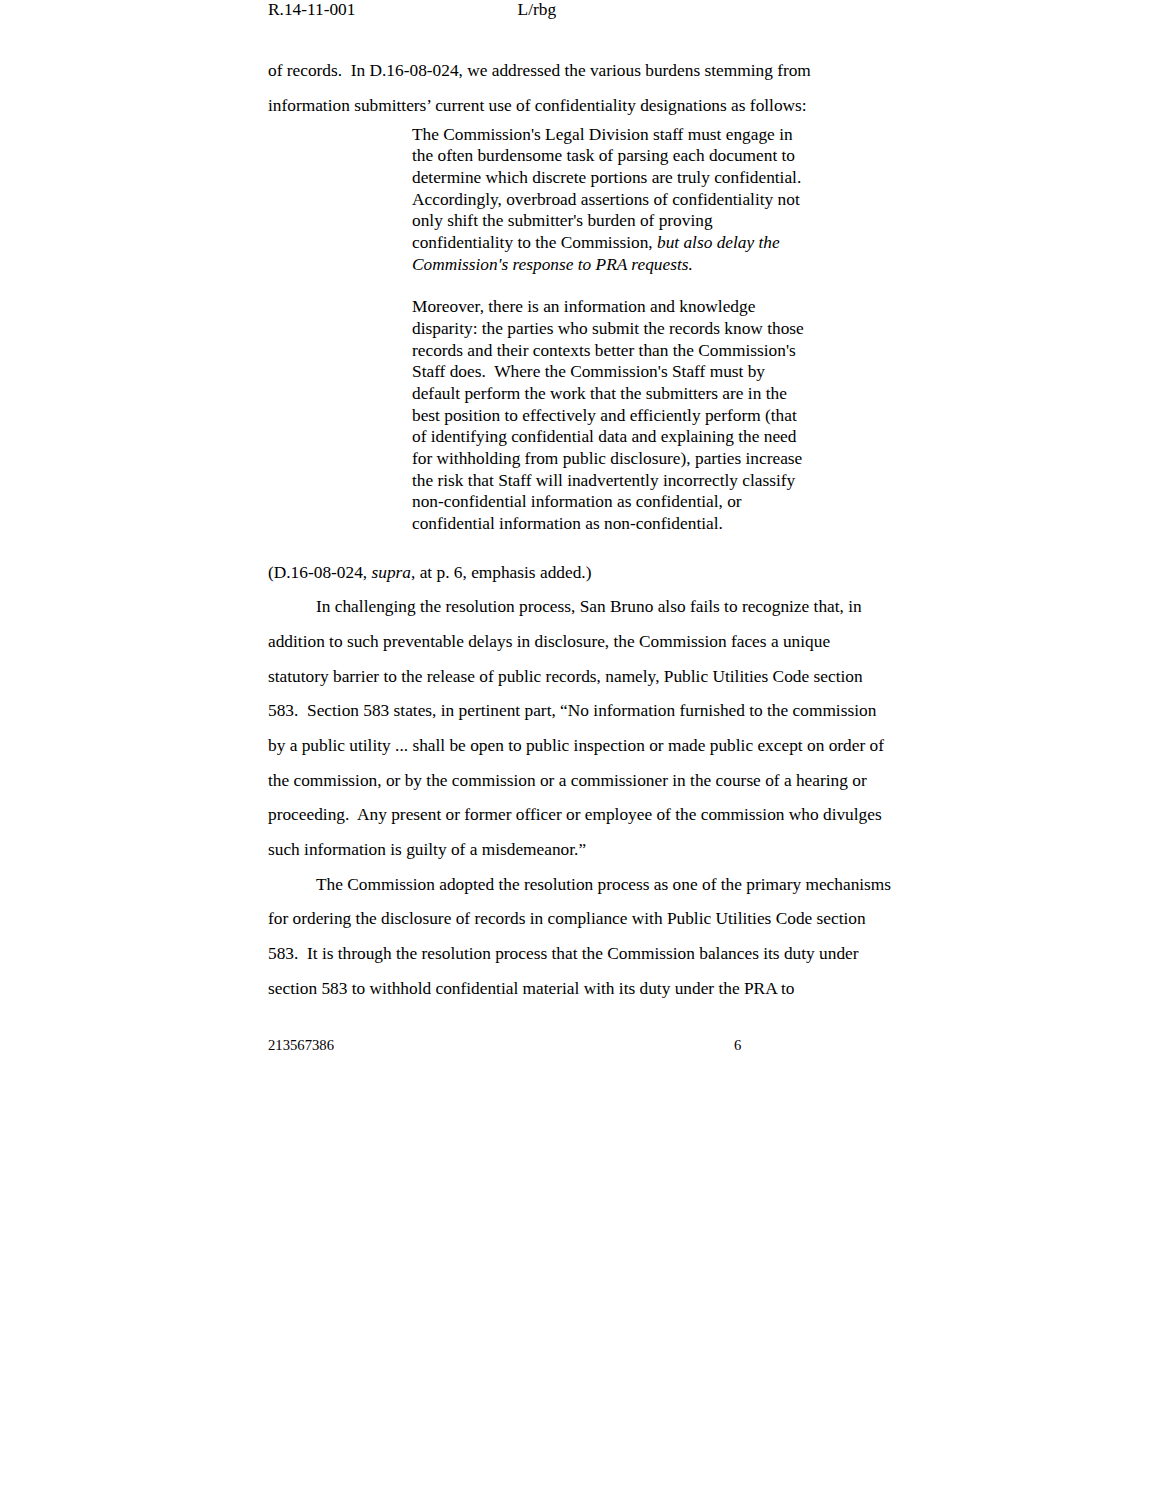R.14-11-001
L/rbg
of records. In D.16-08-024, we addressed the various burdens stemming from information submitters’ current use of confidentiality designations as follows:
The Commission's Legal Division staff must engage in the often burdensome task of parsing each document to determine which discrete portions are truly confidential. Accordingly, overbroad assertions of confidentiality not only shift the submitter's burden of proving confidentiality to the Commission, but also delay the Commission's response to PRA requests.
Moreover, there is an information and knowledge disparity: the parties who submit the records know those records and their contexts better than the Commission's Staff does. Where the Commission's Staff must by default perform the work that the submitters are in the best position to effectively and efficiently perform (that of identifying confidential data and explaining the need for withholding from public disclosure), parties increase the risk that Staff will inadvertently incorrectly classify non-confidential information as confidential, or confidential information as non-confidential.
(D.16-08-024, supra, at p. 6, emphasis added.)
In challenging the resolution process, San Bruno also fails to recognize that, in addition to such preventable delays in disclosure, the Commission faces a unique statutory barrier to the release of public records, namely, Public Utilities Code section 583. Section 583 states, in pertinent part, “No information furnished to the commission by a public utility ... shall be open to public inspection or made public except on order of the commission, or by the commission or a commissioner in the course of a hearing or proceeding. Any present or former officer or employee of the commission who divulges such information is guilty of a misdemeanor.”
The Commission adopted the resolution process as one of the primary mechanisms for ordering the disclosure of records in compliance with Public Utilities Code section 583. It is through the resolution process that the Commission balances its duty under section 583 to withhold confidential material with its duty under the PRA to
213567386 6